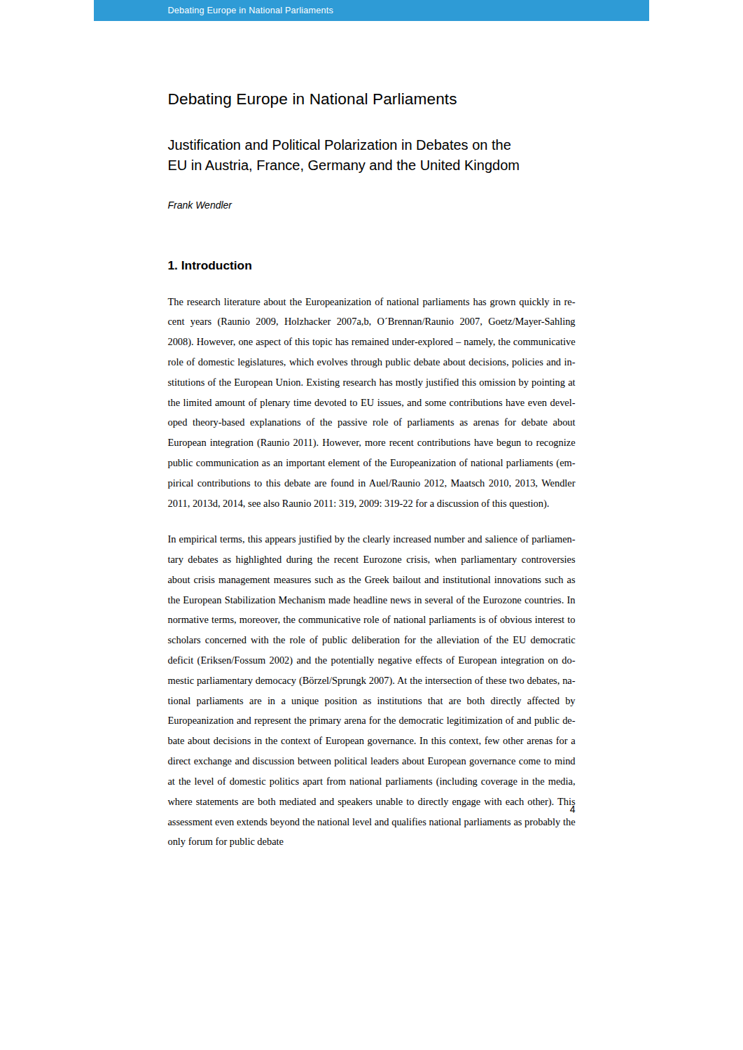Debating Europe in National Parliaments
Debating Europe in National Parliaments
Justification and Political Polarization in Debates on the EU in Austria, France, Germany and the United Kingdom
Frank Wendler
1. Introduction
The research literature about the Europeanization of national parliaments has grown quickly in recent years (Raunio 2009, Holzhacker 2007a,b, O´Brennan/Raunio 2007, Goetz/Mayer-Sahling 2008). However, one aspect of this topic has remained under-explored – namely, the communicative role of domestic legislatures, which evolves through public debate about decisions, policies and institutions of the European Union. Existing research has mostly justified this omission by pointing at the limited amount of plenary time devoted to EU issues, and some contributions have even developed theory-based explanations of the passive role of parliaments as arenas for debate about European integration (Raunio 2011). However, more recent contributions have begun to recognize public communication as an important element of the Europeanization of national parliaments (empirical contributions to this debate are found in Auel/Raunio 2012, Maatsch 2010, 2013, Wendler 2011, 2013d, 2014, see also Raunio 2011: 319, 2009: 319-22 for a discussion of this question).
In empirical terms, this appears justified by the clearly increased number and salience of parliamentary debates as highlighted during the recent Eurozone crisis, when parliamentary controversies about crisis management measures such as the Greek bailout and institutional innovations such as the European Stabilization Mechanism made headline news in several of the Eurozone countries. In normative terms, moreover, the communicative role of national parliaments is of obvious interest to scholars concerned with the role of public deliberation for the alleviation of the EU democratic deficit (Eriksen/Fossum 2002) and the potentially negative effects of European integration on domestic parliamentary democacy (Börzel/Sprungk 2007). At the intersection of these two debates, national parliaments are in a unique position as institutions that are both directly affected by Europeanization and represent the primary arena for the democratic legitimization of and public debate about decisions in the context of European governance. In this context, few other arenas for a direct exchange and discussion between political leaders about European governance come to mind at the level of domestic politics apart from national parliaments (including coverage in the media, where statements are both mediated and speakers unable to directly engage with each other). This assessment even extends beyond the national level and qualifies national parliaments as probably the only forum for public debate
4